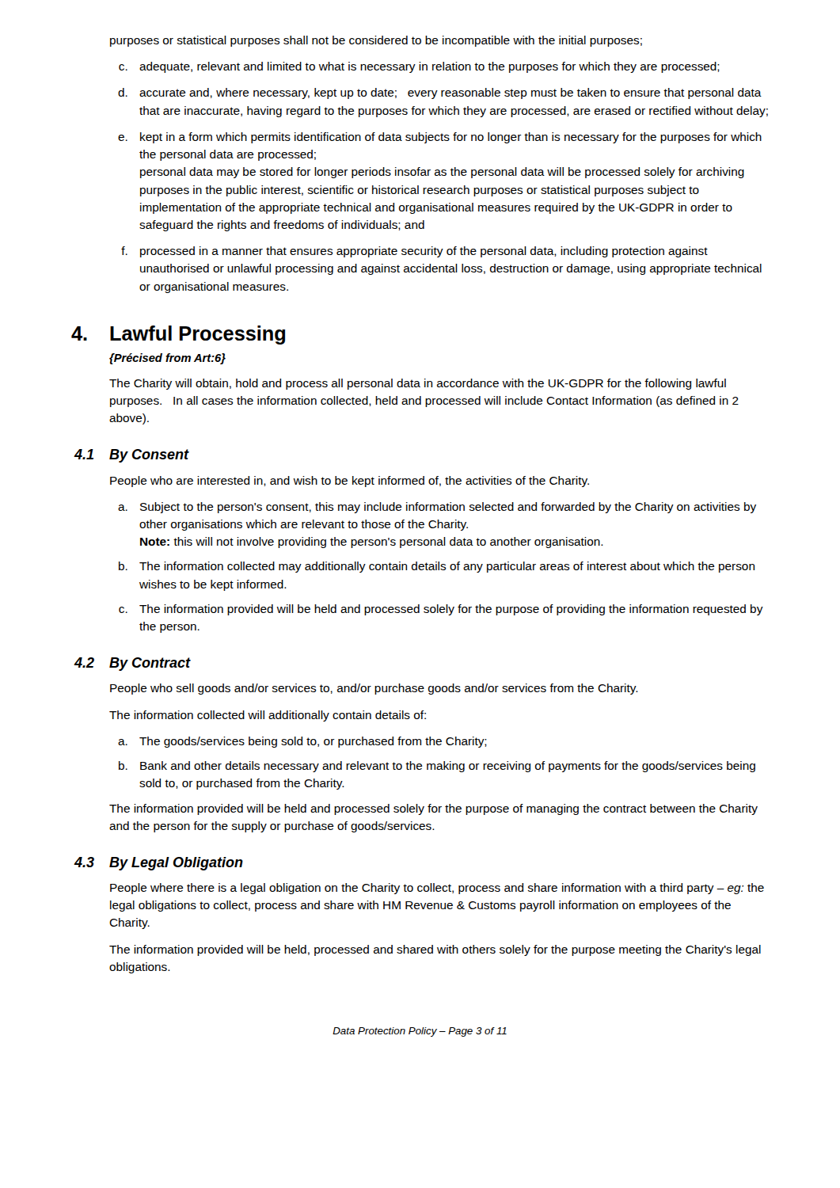purposes or statistical purposes shall not be considered to be incompatible with the initial purposes;
adequate, relevant and limited to what is necessary in relation to the purposes for which they are processed;
accurate and, where necessary, kept up to date; every reasonable step must be taken to ensure that personal data that are inaccurate, having regard to the purposes for which they are processed, are erased or rectified without delay;
kept in a form which permits identification of data subjects for no longer than is necessary for the purposes for which the personal data are processed;
personal data may be stored for longer periods insofar as the personal data will be processed solely for archiving purposes in the public interest, scientific or historical research purposes or statistical purposes subject to implementation of the appropriate technical and organisational measures required by the UK-GDPR in order to safeguard the rights and freedoms of individuals; and
processed in a manner that ensures appropriate security of the personal data, including protection against unauthorised or unlawful processing and against accidental loss, destruction or damage, using appropriate technical or organisational measures.
4. Lawful Processing
{Précised from Art:6}
The Charity will obtain, hold and process all personal data in accordance with the UK-GDPR for the following lawful purposes. In all cases the information collected, held and processed will include Contact Information (as defined in 2 above).
4.1 By Consent
People who are interested in, and wish to be kept informed of, the activities of the Charity.
Subject to the person's consent, this may include information selected and forwarded by the Charity on activities by other organisations which are relevant to those of the Charity.
Note: this will not involve providing the person's personal data to another organisation.
The information collected may additionally contain details of any particular areas of interest about which the person wishes to be kept informed.
The information provided will be held and processed solely for the purpose of providing the information requested by the person.
4.2 By Contract
People who sell goods and/or services to, and/or purchase goods and/or services from the Charity.
The information collected will additionally contain details of:
The goods/services being sold to, or purchased from the Charity;
Bank and other details necessary and relevant to the making or receiving of payments for the goods/services being sold to, or purchased from the Charity.
The information provided will be held and processed solely for the purpose of managing the contract between the Charity and the person for the supply or purchase of goods/services.
4.3 By Legal Obligation
People where there is a legal obligation on the Charity to collect, process and share information with a third party – eg: the legal obligations to collect, process and share with HM Revenue & Customs payroll information on employees of the Charity.
The information provided will be held, processed and shared with others solely for the purpose meeting the Charity's legal obligations.
Data Protection Policy – Page 3 of 11